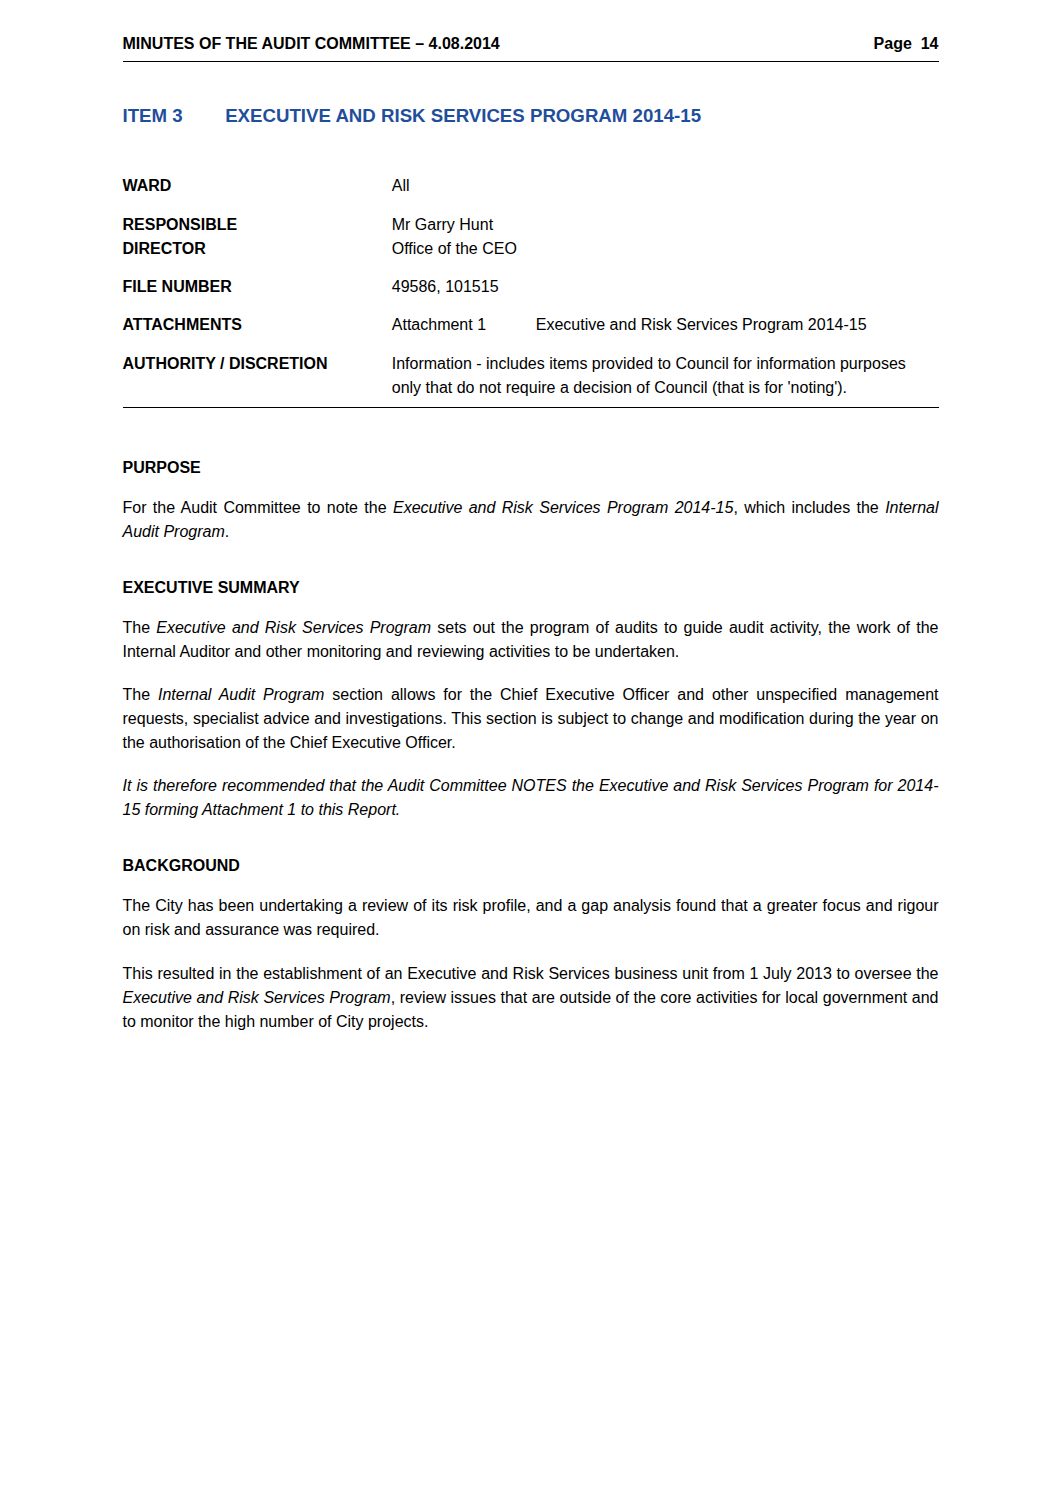MINUTES OF THE AUDIT COMMITTEE – 4.08.2014 Page 14
ITEM 3 EXECUTIVE AND RISK SERVICES PROGRAM 2014-15
| WARD | All |
| RESPONSIBLE DIRECTOR | Mr Garry Hunt Office of the CEO |
| FILE NUMBER | 49586, 101515 |
| ATTACHMENTS | Attachment 1 Executive and Risk Services Program 2014-15 |
| AUTHORITY / DISCRETION | Information - includes items provided to Council for information purposes only that do not require a decision of Council (that is for 'noting'). |
PURPOSE
For the Audit Committee to note the Executive and Risk Services Program 2014-15, which includes the Internal Audit Program.
EXECUTIVE SUMMARY
The Executive and Risk Services Program sets out the program of audits to guide audit activity, the work of the Internal Auditor and other monitoring and reviewing activities to be undertaken.
The Internal Audit Program section allows for the Chief Executive Officer and other unspecified management requests, specialist advice and investigations. This section is subject to change and modification during the year on the authorisation of the Chief Executive Officer.
It is therefore recommended that the Audit Committee NOTES the Executive and Risk Services Program for 2014-15 forming Attachment 1 to this Report.
BACKGROUND
The City has been undertaking a review of its risk profile, and a gap analysis found that a greater focus and rigour on risk and assurance was required.
This resulted in the establishment of an Executive and Risk Services business unit from 1 July 2013 to oversee the Executive and Risk Services Program, review issues that are outside of the core activities for local government and to monitor the high number of City projects.